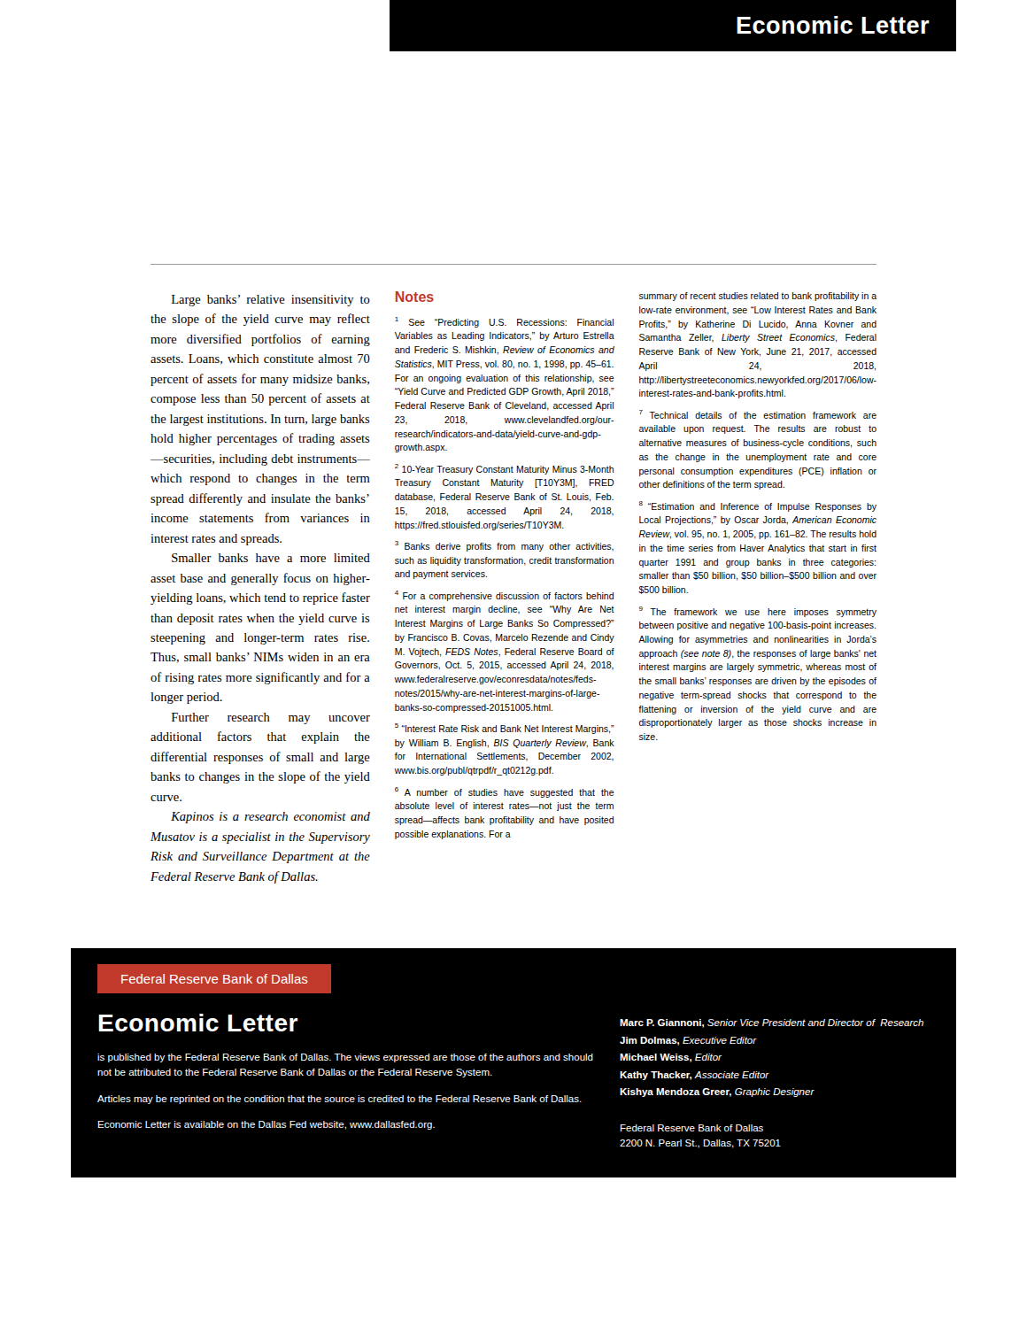Economic Letter
Large banks’ relative insensitivity to the slope of the yield curve may reflect more diversified portfolios of earning assets. Loans, which constitute almost 70 percent of assets for many midsize banks, compose less than 50 percent of assets at the largest institutions. In turn, large banks hold higher percentages of trading assets—securities, including debt instruments—which respond to changes in the term spread differently and insulate the banks’ income statements from variances in interest rates and spreads.
Smaller banks have a more limited asset base and generally focus on higher-yielding loans, which tend to reprice faster than deposit rates when the yield curve is steepening and longer-term rates rise. Thus, small banks’ NIMs widen in an era of rising rates more significantly and for a longer period.
Further research may uncover additional factors that explain the differential responses of small and large banks to changes in the slope of the yield curve.
Kapinos is a research economist and Musatov is a specialist in the Supervisory Risk and Surveillance Department at the Federal Reserve Bank of Dallas.
Notes
1 See “Predicting U.S. Recessions: Financial Variables as Leading Indicators,” by Arturo Estrella and Frederic S. Mishkin, Review of Economics and Statistics, MIT Press, vol. 80, no. 1, 1998, pp. 45–61. For an ongoing evaluation of this relationship, see “Yield Curve and Predicted GDP Growth, April 2018,” Federal Reserve Bank of Cleveland, accessed April 23, 2018, www.clevelandfed.org/our-research/indicators-and-data/yield-curve-and-gdp-growth.aspx.
2 10-Year Treasury Constant Maturity Minus 3-Month Treasury Constant Maturity [T10Y3M], FRED database, Federal Reserve Bank of St. Louis, Feb. 15, 2018, accessed April 24, 2018, https://fred.stlouisfed.org/series/T10Y3M.
3 Banks derive profits from many other activities, such as liquidity transformation, credit transformation and payment services.
4 For a comprehensive discussion of factors behind net interest margin decline, see “Why Are Net Interest Margins of Large Banks So Compressed?” by Francisco B. Covas, Marcelo Rezende and Cindy M. Vojtech, FEDS Notes, Federal Reserve Board of Governors, Oct. 5, 2015, accessed April 24, 2018, www.federalreserve.gov/econresdata/notes/feds-notes/2015/why-are-net-interest-margins-of-large-banks-so-compressed-20151005.html.
5 “Interest Rate Risk and Bank Net Interest Margins,” by William B. English, BIS Quarterly Review, Bank for International Settlements, December 2002, www.bis.org/publ/qtrpdf/r_qt0212g.pdf.
6 A number of studies have suggested that the absolute level of interest rates—not just the term spread—affects bank profitability and have posited possible explanations. For a
summary of recent studies related to bank profitability in a low-rate environment, see “Low Interest Rates and Bank Profits,” by Katherine Di Lucido, Anna Kovner and Samantha Zeller, Liberty Street Economics, Federal Reserve Bank of New York, June 21, 2017, accessed April 24, 2018, http://libertystreeteconomics.newyorkfed.org/2017/06/low-interest-rates-and-bank-profits.html.
7 Technical details of the estimation framework are available upon request. The results are robust to alternative measures of business-cycle conditions, such as the change in the unemployment rate and core personal consumption expenditures (PCE) inflation or other definitions of the term spread.
8 “Estimation and Inference of Impulse Responses by Local Projections,” by Oscar Jorda, American Economic Review, vol. 95, no. 1, 2005, pp. 161–82. The results hold in the time series from Haver Analytics that start in first quarter 1991 and group banks in three categories: smaller than $50 billion, $50 billion–$500 billion and over $500 billion.
9 The framework we use here imposes symmetry between positive and negative 100-basis-point increases. Allowing for asymmetries and nonlinearities in Jorda’s approach (see note 8), the responses of large banks' net interest margins are largely symmetric, whereas most of the small banks’ responses are driven by the episodes of negative term-spread shocks that correspond to the flattening or inversion of the yield curve and are disproportionately larger as those shocks increase in size.
Federal Reserve Bank of Dallas
Economic Letter
is published by the Federal Reserve Bank of Dallas. The views expressed are those of the authors and should not be attributed to the Federal Reserve Bank of Dallas or the Federal Reserve System.
Articles may be reprinted on the condition that the source is credited to the Federal Reserve Bank of Dallas.
Economic Letter is available on the Dallas Fed website, www.dallasfed.org.
Marc P. Giannoni, Senior Vice President and Director of Research
Jim Dolmas, Executive Editor
Michael Weiss, Editor
Kathy Thacker, Associate Editor
Kishya Mendoza Greer, Graphic Designer
Federal Reserve Bank of Dallas
2200 N. Pearl St., Dallas, TX 75201